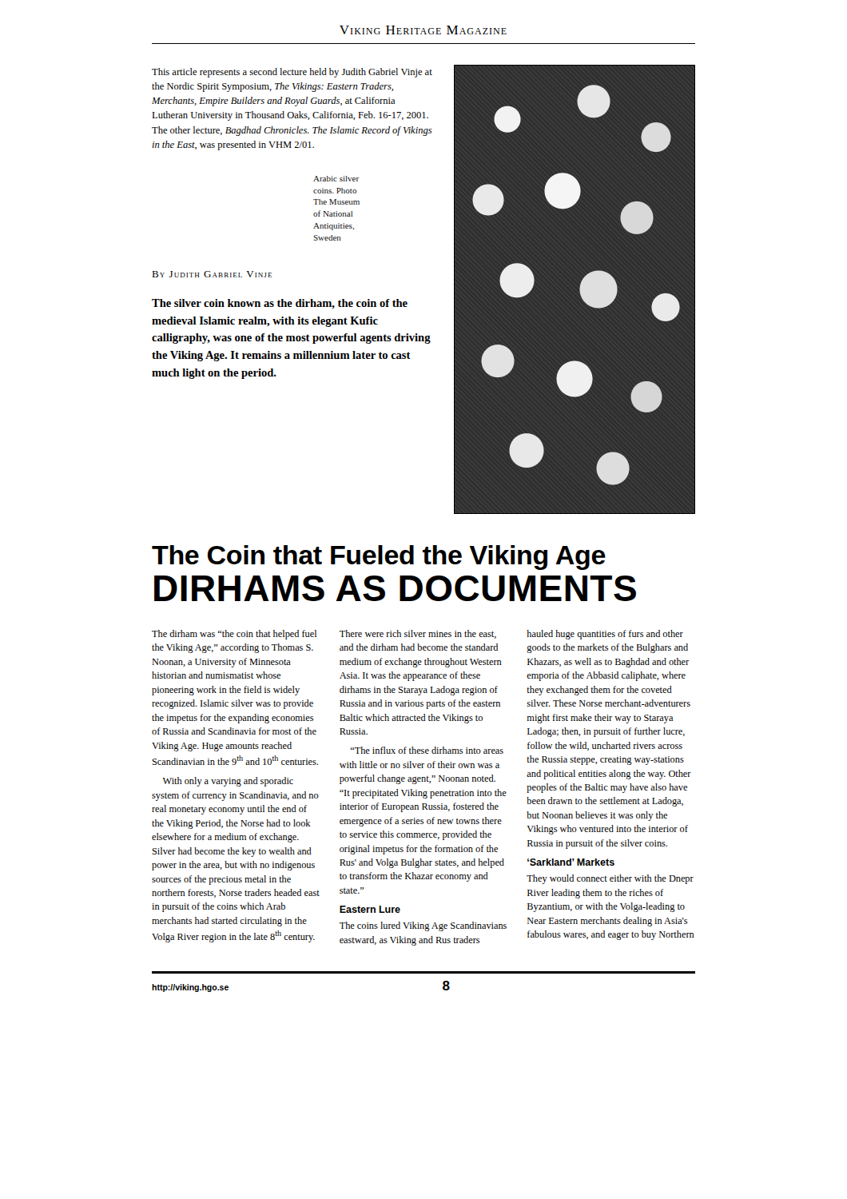Viking Heritage Magazine
This article represents a second lecture held by Judith Gabriel Vinje at the Nordic Spirit Symposium, The Vikings: Eastern Traders, Merchants, Empire Builders and Royal Guards, at California Lutheran University in Thousand Oaks, California, Feb. 16-17, 2001. The other lecture, Bagdhad Chronicles. The Islamic Record of Vikings in the East, was presented in VHM 2/01.
Arabic silver
coins. Photo
The Museum
of National
Antiquities,
Sweden
By Judith Gabriel Vinje
The silver coin known as the dirham, the coin of the medieval Islamic realm, with its elegant Kufic calligraphy, was one of the most powerful agents driving the Viking Age. It remains a millennium later to cast much light on the period.
The Coin that Fueled the Viking Age DIRHAMS AS DOCUMENTS
The dirham was “the coin that helped fuel the Viking Age,” according to Thomas S. Noonan, a University of Minnesota historian and numismatist whose pioneering work in the field is widely recognized. Islamic silver was to provide the impetus for the expanding economies of Russia and Scandinavia for most of the Viking Age. Huge amounts reached Scandinavian in the 9th and 10th centuries.
With only a varying and sporadic system of currency in Scandinavia, and no real monetary economy until the end of the Viking Period, the Norse had to look elsewhere for a medium of exchange. Silver had become the key to wealth and power in the area, but with no indigenous sources of the precious metal in the northern forests, Norse traders headed east in pursuit of the coins which Arab merchants had started circulating in the Volga River region in the late 8th century. There were rich silver mines in the east, and the dirham had become the standard medium of exchange throughout Western Asia. It was the appearance of these dirhams in the Staraya Ladoga region of Russia and in various parts of the eastern Baltic which attracted the Vikings to Russia.
“The influx of these dirhams into areas with little or no silver of their own was a powerful change agent,” Noonan noted. “It precipitated Viking penetration into the interior of European Russia, fostered the emergence of a series of new towns there to service this commerce, provided the original impetus for the formation of the Rus' and Volga Bulghar states, and helped to transform the Khazar economy and state.”
Eastern Lure
The coins lured Viking Age Scandinavians eastward, as Viking and Rus traders hauled huge quantities of furs and other goods to the markets of the Bulghars and Khazars, as well as to Baghdad and other emporia of the Abbasid caliphate, where they exchanged them for the coveted silver. These Norse merchant-adventurers might first make their way to Staraya Ladoga; then, in pursuit of further lucre, follow the wild, uncharted rivers across the Russia steppe, creating way-stations and political entities along the way. Other peoples of the Baltic may have also have been drawn to the settlement at Ladoga, but Noonan believes it was only the Vikings who ventured into the interior of Russia in pursuit of the silver coins.
‘Sarkland’ Markets
They would connect either with the Dnepr River leading them to the riches of Byzantium, or with the Volga-leading to Near Eastern merchants dealing in Asia's fabulous wares, and eager to buy Northern
http://viking.hgo.se 8